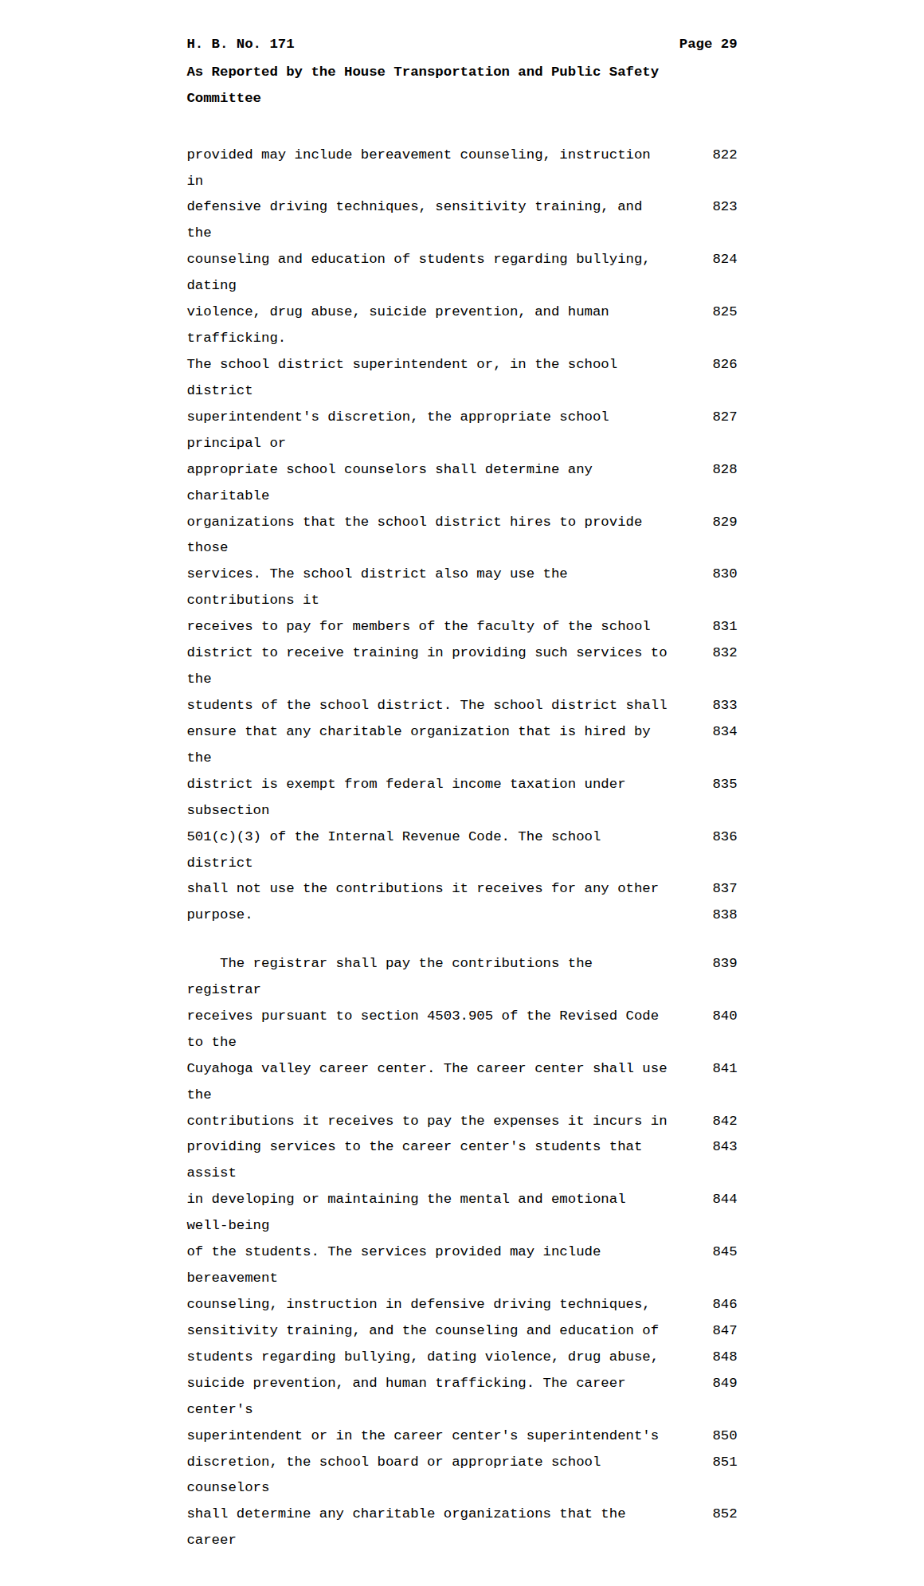H. B. No. 171 Page 29
As Reported by the House Transportation and Public Safety Committee
provided may include bereavement counseling, instruction in 822
defensive driving techniques, sensitivity training, and the 823
counseling and education of students regarding bullying, dating 824
violence, drug abuse, suicide prevention, and human trafficking. 825
The school district superintendent or, in the school district 826
superintendent's discretion, the appropriate school principal or 827
appropriate school counselors shall determine any charitable 828
organizations that the school district hires to provide those 829
services. The school district also may use the contributions it 830
receives to pay for members of the faculty of the school 831
district to receive training in providing such services to the 832
students of the school district. The school district shall 833
ensure that any charitable organization that is hired by the 834
district is exempt from federal income taxation under subsection 835
501(c)(3) of the Internal Revenue Code. The school district 836
shall not use the contributions it receives for any other 837
purpose. 838
The registrar shall pay the contributions the registrar 839
receives pursuant to section 4503.905 of the Revised Code to the 840
Cuyahoga valley career center. The career center shall use the 841
contributions it receives to pay the expenses it incurs in 842
providing services to the career center's students that assist 843
in developing or maintaining the mental and emotional well-being 844
of the students. The services provided may include bereavement 845
counseling, instruction in defensive driving techniques, 846
sensitivity training, and the counseling and education of 847
students regarding bullying, dating violence, drug abuse, 848
suicide prevention, and human trafficking. The career center's 849
superintendent or in the career center's superintendent's 850
discretion, the school board or appropriate school counselors 851
shall determine any charitable organizations that the career 852